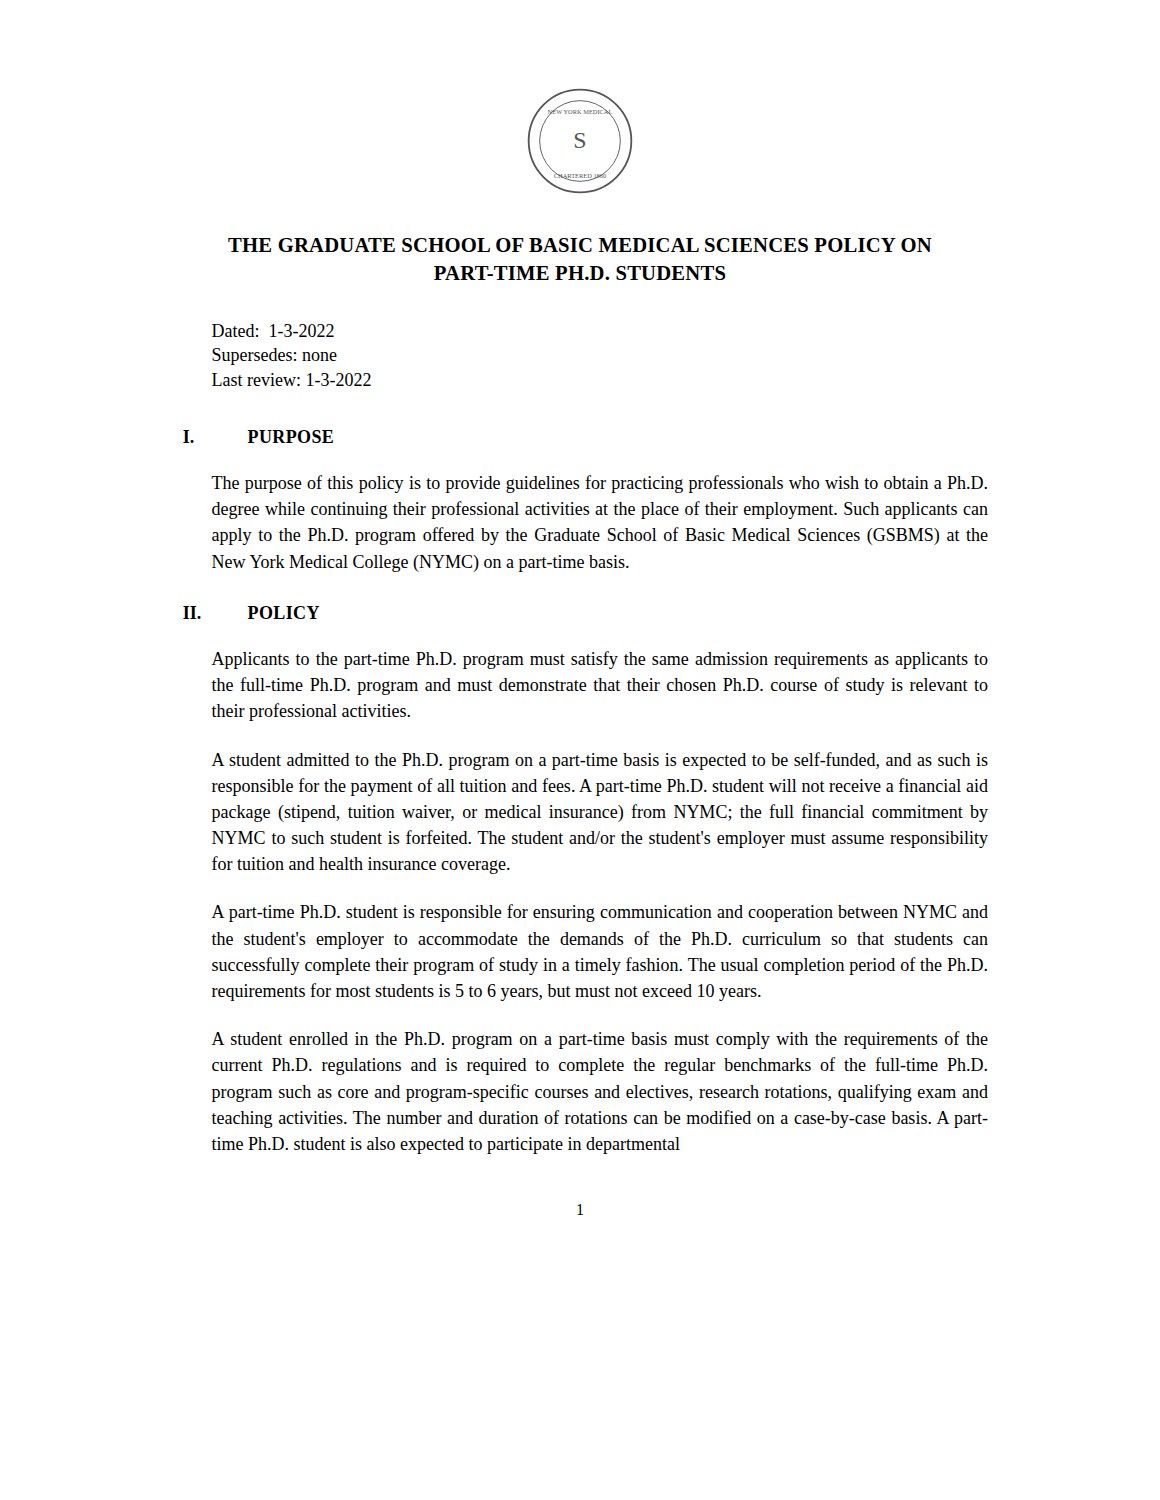THE GRADUATE SCHOOL OF BASIC MEDICAL SCIENCES POLICY ON
PART-TIME PH.D. STUDENTS
Dated: 1-3-2022
Supersedes: none
Last review: 1-3-2022
I. PURPOSE
The purpose of this policy is to provide guidelines for practicing professionals who wish to obtain a Ph.D. degree while continuing their professional activities at the place of their employment. Such applicants can apply to the Ph.D. program offered by the Graduate School of Basic Medical Sciences (GSBMS) at the New York Medical College (NYMC) on a part-time basis.
II. POLICY
Applicants to the part-time Ph.D. program must satisfy the same admission requirements as applicants to the full-time Ph.D. program and must demonstrate that their chosen Ph.D. course of study is relevant to their professional activities.
A student admitted to the Ph.D. program on a part-time basis is expected to be self-funded, and as such is responsible for the payment of all tuition and fees. A part-time Ph.D. student will not receive a financial aid package (stipend, tuition waiver, or medical insurance) from NYMC; the full financial commitment by NYMC to such student is forfeited. The student and/or the student's employer must assume responsibility for tuition and health insurance coverage.
A part-time Ph.D. student is responsible for ensuring communication and cooperation between NYMC and the student's employer to accommodate the demands of the Ph.D. curriculum so that students can successfully complete their program of study in a timely fashion. The usual completion period of the Ph.D. requirements for most students is 5 to 6 years, but must not exceed 10 years.
A student enrolled in the Ph.D. program on a part-time basis must comply with the requirements of the current Ph.D. regulations and is required to complete the regular benchmarks of the full-time Ph.D. program such as core and program-specific courses and electives, research rotations, qualifying exam and teaching activities. The number and duration of rotations can be modified on a case-by-case basis. A part-time Ph.D. student is also expected to participate in departmental
1